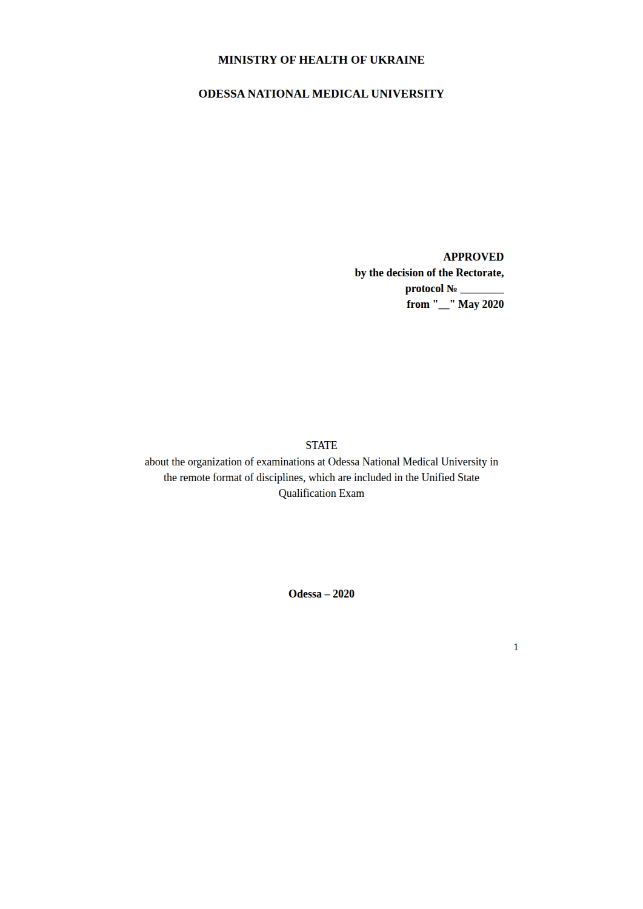MINISTRY OF HEALTH OF UKRAINE
ODESSA NATIONAL MEDICAL UNIVERSITY
APPROVED by the decision of the Rectorate, protocol № ________ from "__" May 2020
STATE about the organization of examinations at Odessa National Medical University in the remote format of disciplines, which are included in the Unified State Qualification Exam
Odessa – 2020
1